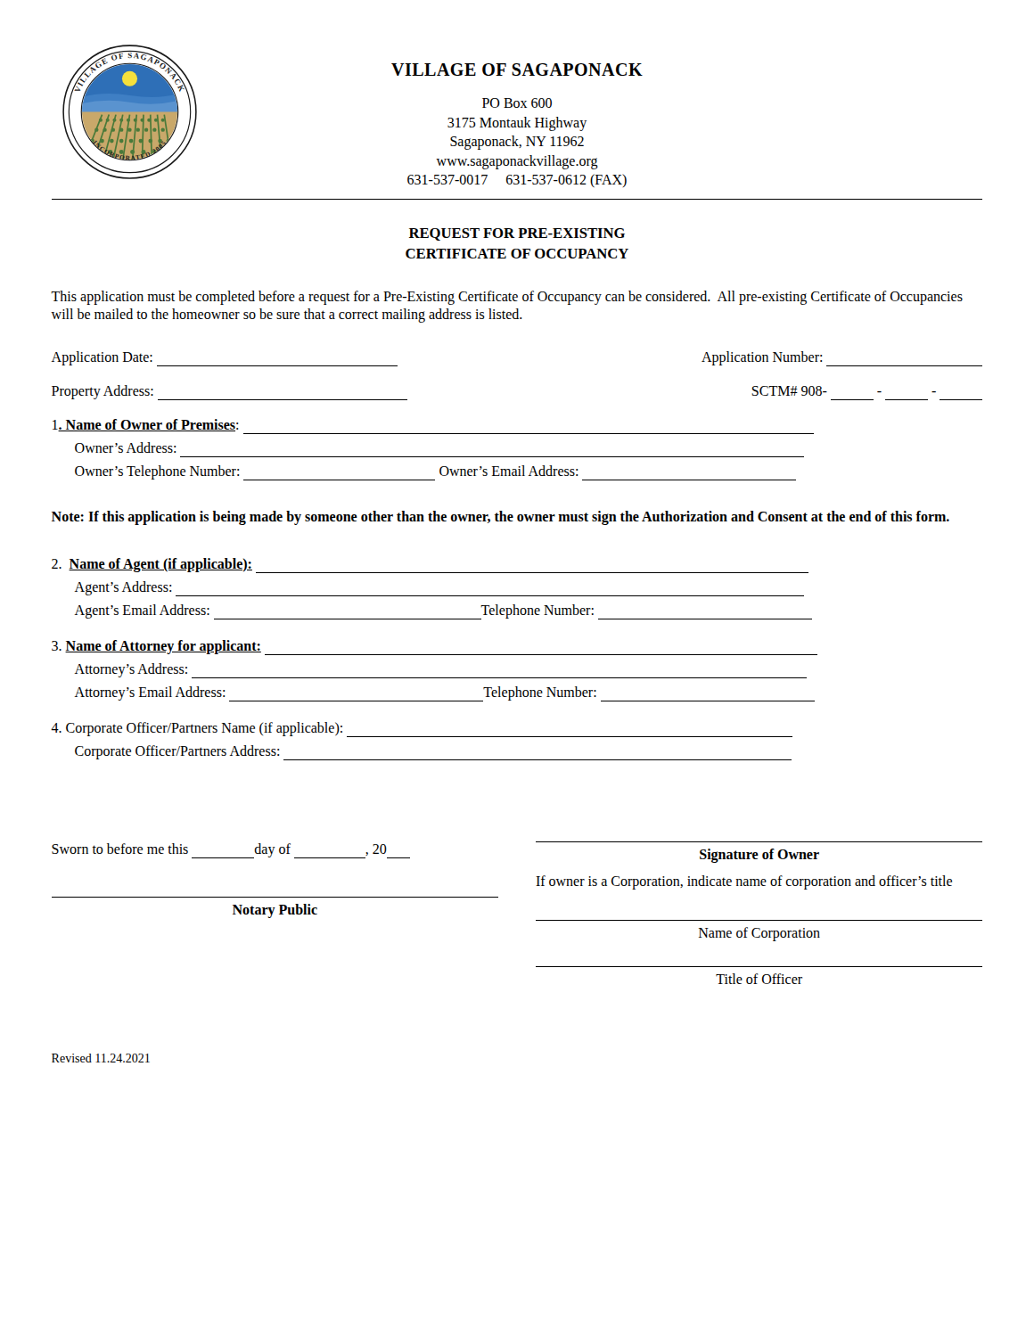VILLAGE OF SAGAPONACK INCORPORATED 2005
VILLAGE OF SAGAPONACK
PO Box 600
3175 Montauk Highway
Sagaponack, NY 11962
www.sagaponackvillage.org
631-537-0017 631-537-0612 (FAX)
REQUEST FOR PRE-EXISTING
CERTIFICATE OF OCCUPANCY
This application must be completed before a request for a Pre-Existing Certificate of Occupancy can be considered. All pre-existing Certificate of Occupancies will be mailed to the homeowner so be sure that a correct mailing address is listed.
Application Date:
Application Number:
Property Address:
SCTM# 908- - -
1. Name of Owner of Premises:
Owner’s Address:
Owner’s Telephone Number: Owner’s Email Address:
Note: If this application is being made by someone other than the owner, the owner must sign the Authorization and Consent at the end of this form.
2. Name of Agent (if applicable):
Agent’s Address:
Agent’s Email Address: Telephone Number:
3. Name of Attorney for applicant:
Attorney’s Address:
Attorney’s Email Address: Telephone Number:
4. Corporate Officer/Partners Name (if applicable):
Corporate Officer/Partners Address:
Sworn to before me this day of , 20
Notary Public
Signature of Owner
If owner is a Corporation, indicate name of corporation and officer’s title
Name of Corporation
Title of Officer
Revised 11.24.2021